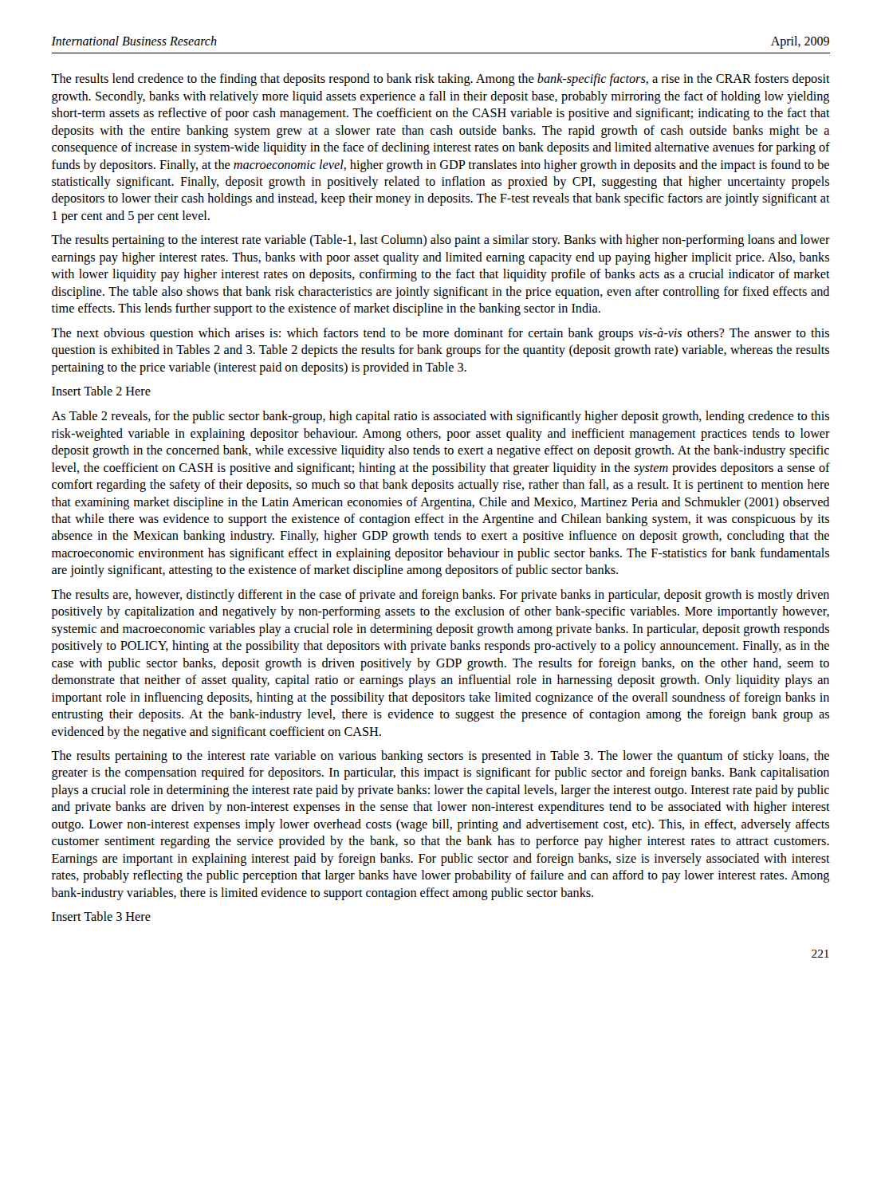International Business Research April, 2009
The results lend credence to the finding that deposits respond to bank risk taking. Among the bank-specific factors, a rise in the CRAR fosters deposit growth. Secondly, banks with relatively more liquid assets experience a fall in their deposit base, probably mirroring the fact of holding low yielding short-term assets as reflective of poor cash management. The coefficient on the CASH variable is positive and significant; indicating to the fact that deposits with the entire banking system grew at a slower rate than cash outside banks. The rapid growth of cash outside banks might be a consequence of increase in system-wide liquidity in the face of declining interest rates on bank deposits and limited alternative avenues for parking of funds by depositors. Finally, at the macroeconomic level, higher growth in GDP translates into higher growth in deposits and the impact is found to be statistically significant. Finally, deposit growth in positively related to inflation as proxied by CPI, suggesting that higher uncertainty propels depositors to lower their cash holdings and instead, keep their money in deposits. The F-test reveals that bank specific factors are jointly significant at 1 per cent and 5 per cent level.
The results pertaining to the interest rate variable (Table-1, last Column) also paint a similar story. Banks with higher non-performing loans and lower earnings pay higher interest rates. Thus, banks with poor asset quality and limited earning capacity end up paying higher implicit price. Also, banks with lower liquidity pay higher interest rates on deposits, confirming to the fact that liquidity profile of banks acts as a crucial indicator of market discipline. The table also shows that bank risk characteristics are jointly significant in the price equation, even after controlling for fixed effects and time effects. This lends further support to the existence of market discipline in the banking sector in India.
The next obvious question which arises is: which factors tend to be more dominant for certain bank groups vis-à-vis others? The answer to this question is exhibited in Tables 2 and 3. Table 2 depicts the results for bank groups for the quantity (deposit growth rate) variable, whereas the results pertaining to the price variable (interest paid on deposits) is provided in Table 3.
Insert Table 2 Here
As Table 2 reveals, for the public sector bank-group, high capital ratio is associated with significantly higher deposit growth, lending credence to this risk-weighted variable in explaining depositor behaviour. Among others, poor asset quality and inefficient management practices tends to lower deposit growth in the concerned bank, while excessive liquidity also tends to exert a negative effect on deposit growth. At the bank-industry specific level, the coefficient on CASH is positive and significant; hinting at the possibility that greater liquidity in the system provides depositors a sense of comfort regarding the safety of their deposits, so much so that bank deposits actually rise, rather than fall, as a result. It is pertinent to mention here that examining market discipline in the Latin American economies of Argentina, Chile and Mexico, Martinez Peria and Schmukler (2001) observed that while there was evidence to support the existence of contagion effect in the Argentine and Chilean banking system, it was conspicuous by its absence in the Mexican banking industry. Finally, higher GDP growth tends to exert a positive influence on deposit growth, concluding that the macroeconomic environment has significant effect in explaining depositor behaviour in public sector banks. The F-statistics for bank fundamentals are jointly significant, attesting to the existence of market discipline among depositors of public sector banks.
The results are, however, distinctly different in the case of private and foreign banks. For private banks in particular, deposit growth is mostly driven positively by capitalization and negatively by non-performing assets to the exclusion of other bank-specific variables. More importantly however, systemic and macroeconomic variables play a crucial role in determining deposit growth among private banks. In particular, deposit growth responds positively to POLICY, hinting at the possibility that depositors with private banks responds pro-actively to a policy announcement. Finally, as in the case with public sector banks, deposit growth is driven positively by GDP growth. The results for foreign banks, on the other hand, seem to demonstrate that neither of asset quality, capital ratio or earnings plays an influential role in harnessing deposit growth. Only liquidity plays an important role in influencing deposits, hinting at the possibility that depositors take limited cognizance of the overall soundness of foreign banks in entrusting their deposits. At the bank-industry level, there is evidence to suggest the presence of contagion among the foreign bank group as evidenced by the negative and significant coefficient on CASH.
The results pertaining to the interest rate variable on various banking sectors is presented in Table 3. The lower the quantum of sticky loans, the greater is the compensation required for depositors. In particular, this impact is significant for public sector and foreign banks. Bank capitalisation plays a crucial role in determining the interest rate paid by private banks: lower the capital levels, larger the interest outgo. Interest rate paid by public and private banks are driven by non-interest expenses in the sense that lower non-interest expenditures tend to be associated with higher interest outgo. Lower non-interest expenses imply lower overhead costs (wage bill, printing and advertisement cost, etc). This, in effect, adversely affects customer sentiment regarding the service provided by the bank, so that the bank has to perforce pay higher interest rates to attract customers. Earnings are important in explaining interest paid by foreign banks. For public sector and foreign banks, size is inversely associated with interest rates, probably reflecting the public perception that larger banks have lower probability of failure and can afford to pay lower interest rates. Among bank-industry variables, there is limited evidence to support contagion effect among public sector banks.
Insert Table 3 Here
221